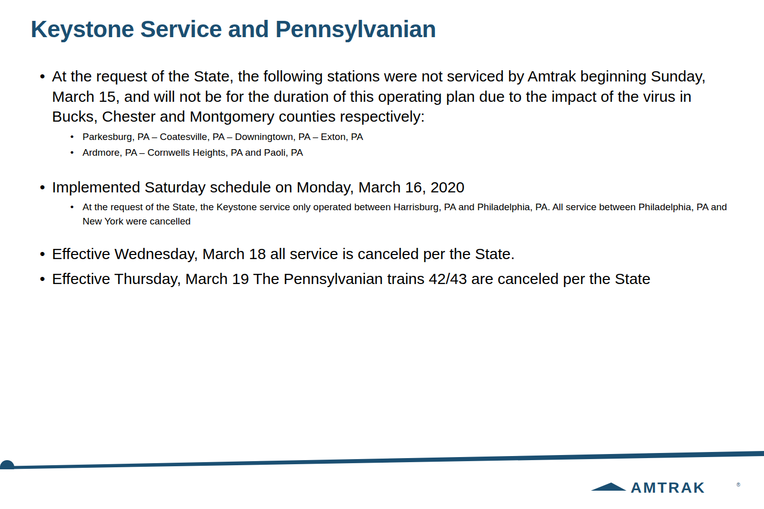Keystone Service and Pennsylvanian
At the request of the State, the following stations were not serviced by Amtrak beginning Sunday, March 15, and will not be for the duration of this operating plan due to the impact of the virus in Bucks, Chester and Montgomery counties respectively:
Parkesburg, PA – Coatesville, PA – Downingtown, PA – Exton, PA
Ardmore, PA – Cornwells Heights, PA and Paoli, PA
Implemented Saturday schedule on Monday, March 16, 2020
At the request of the State, the Keystone service only operated between Harrisburg, PA and Philadelphia, PA. All service between Philadelphia, PA and New York were cancelled
Effective Wednesday, March 18 all service is canceled per the State.
Effective Thursday, March 19 The Pennsylvanian trains 42/43 are canceled per the State
AMTRAK ®